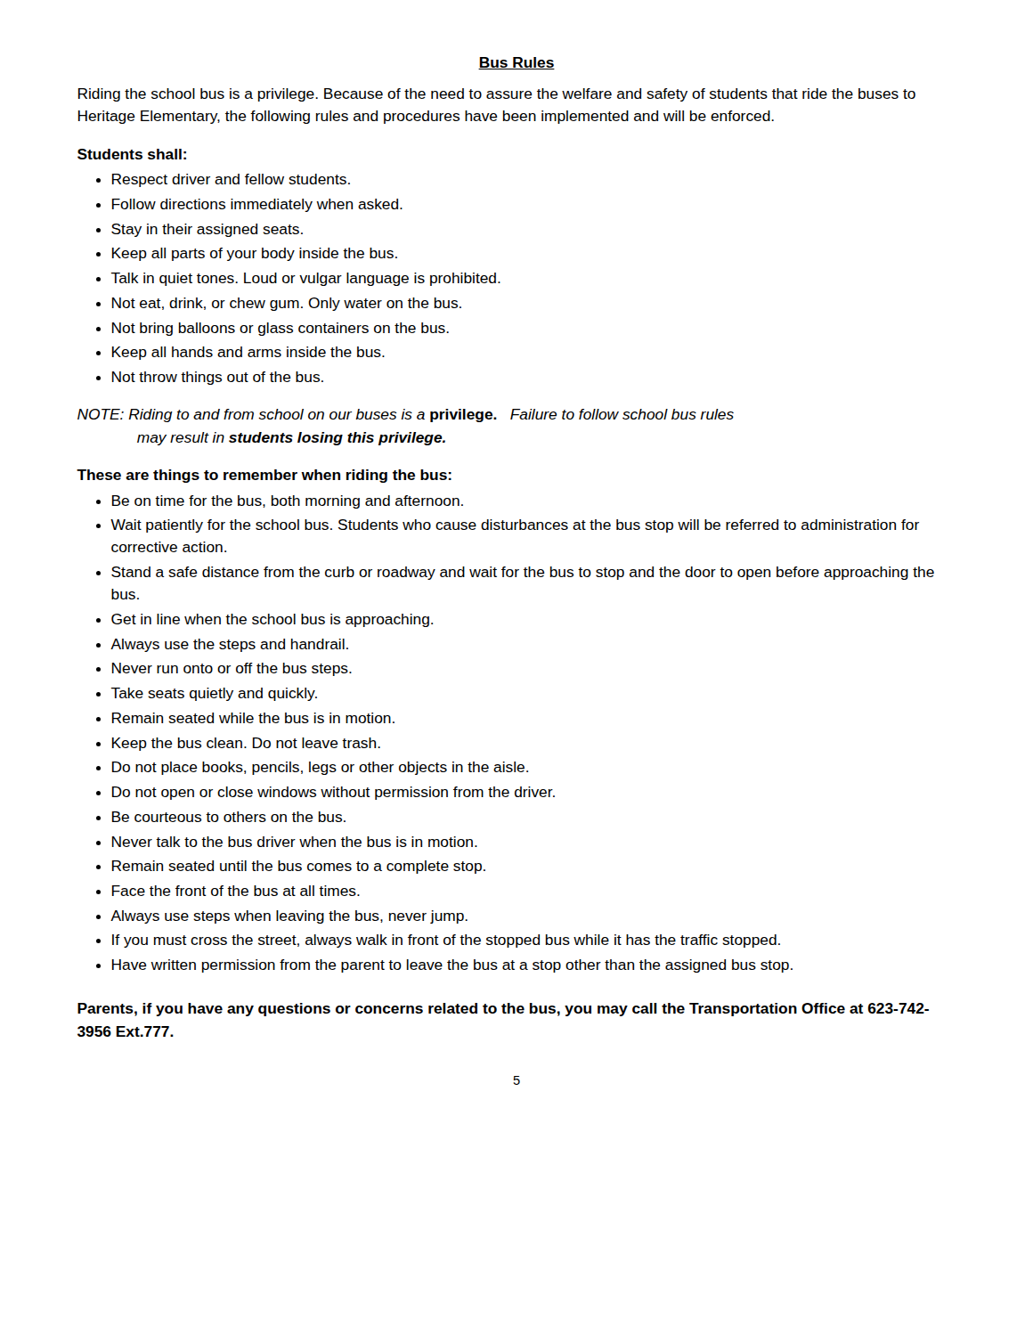Bus Rules
Riding the school bus is a privilege. Because of the need to assure the welfare and safety of students that ride the buses to Heritage Elementary, the following rules and procedures have been implemented and will be enforced.
Students shall:
Respect driver and fellow students.
Follow directions immediately when asked.
Stay in their assigned seats.
Keep all parts of your body inside the bus.
Talk in quiet tones. Loud or vulgar language is prohibited.
Not eat, drink, or chew gum. Only water on the bus.
Not bring balloons or glass containers on the bus.
Keep all hands and arms inside the bus.
Not throw things out of the bus.
NOTE: Riding to and from school on our buses is a privilege. Failure to follow school bus rules
may result in students losing this privilege.
These are things to remember when riding the bus:
Be on time for the bus, both morning and afternoon.
Wait patiently for the school bus. Students who cause disturbances at the bus stop will be referred to administration for corrective action.
Stand a safe distance from the curb or roadway and wait for the bus to stop and the door to open before approaching the bus.
Get in line when the school bus is approaching.
Always use the steps and handrail.
Never run onto or off the bus steps.
Take seats quietly and quickly.
Remain seated while the bus is in motion.
Keep the bus clean. Do not leave trash.
Do not place books, pencils, legs or other objects in the aisle.
Do not open or close windows without permission from the driver.
Be courteous to others on the bus.
Never talk to the bus driver when the bus is in motion.
Remain seated until the bus comes to a complete stop.
Face the front of the bus at all times.
Always use steps when leaving the bus, never jump.
If you must cross the street, always walk in front of the stopped bus while it has the traffic stopped.
Have written permission from the parent to leave the bus at a stop other than the assigned bus stop.
Parents, if you have any questions or concerns related to the bus, you may call the Transportation Office at 623-742-3956 Ext.777.
5